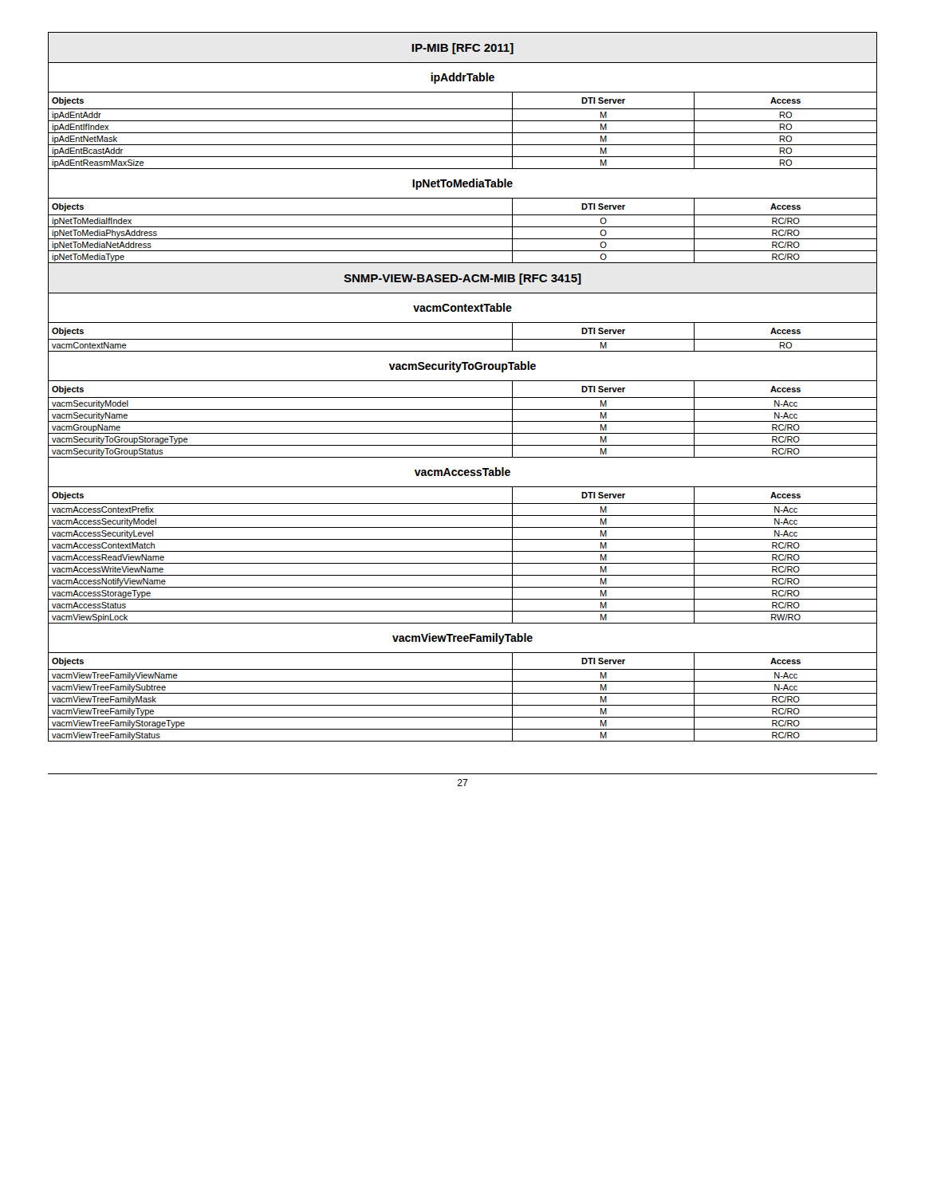| IP-MIB [RFC 2011] |
| ipAddrTable |
| Objects | DTI Server | Access |
| ipAdEntAddr | M | RO |
| ipAdEntIfIndex | M | RO |
| ipAdEntNetMask | M | RO |
| ipAdEntBcastAddr | M | RO |
| ipAdEntReasmMaxSize | M | RO |
| IpNetToMediaTable |
| Objects | DTI Server | Access |
| ipNetToMediaIfIndex | O | RC/RO |
| ipNetToMediaPhysAddress | O | RC/RO |
| ipNetToMediaNetAddress | O | RC/RO |
| ipNetToMediaType | O | RC/RO |
| SNMP-VIEW-BASED-ACM-MIB [RFC 3415] |
| vacmContextTable |
| Objects | DTI Server | Access |
| vacmContextName | M | RO |
| vacmSecurityToGroupTable |
| Objects | DTI Server | Access |
| vacmSecurityModel | M | N-Acc |
| vacmSecurityName | M | N-Acc |
| vacmGroupName | M | RC/RO |
| vacmSecurityToGroupStorageType | M | RC/RO |
| vacmSecurityToGroupStatus | M | RC/RO |
| vacmAccessTable |
| Objects | DTI Server | Access |
| vacmAccessContextPrefix | M | N-Acc |
| vacmAccessSecurityModel | M | N-Acc |
| vacmAccessSecurityLevel | M | N-Acc |
| vacmAccessContextMatch | M | RC/RO |
| vacmAccessReadViewName | M | RC/RO |
| vacmAccessWriteViewName | M | RC/RO |
| vacmAccessNotifyViewName | M | RC/RO |
| vacmAccessStorageType | M | RC/RO |
| vacmAccessStatus | M | RC/RO |
| vacmViewSpinLock | M | RW/RO |
| vacmViewTreeFamilyTable |
| Objects | DTI Server | Access |
| vacmViewTreeFamilyViewName | M | N-Acc |
| vacmViewTreeFamilySubtree | M | N-Acc |
| vacmViewTreeFamilyMask | M | RC/RO |
| vacmViewTreeFamilyType | M | RC/RO |
| vacmViewTreeFamilyStorageType | M | RC/RO |
| vacmViewTreeFamilyStatus | M | RC/RO |
27